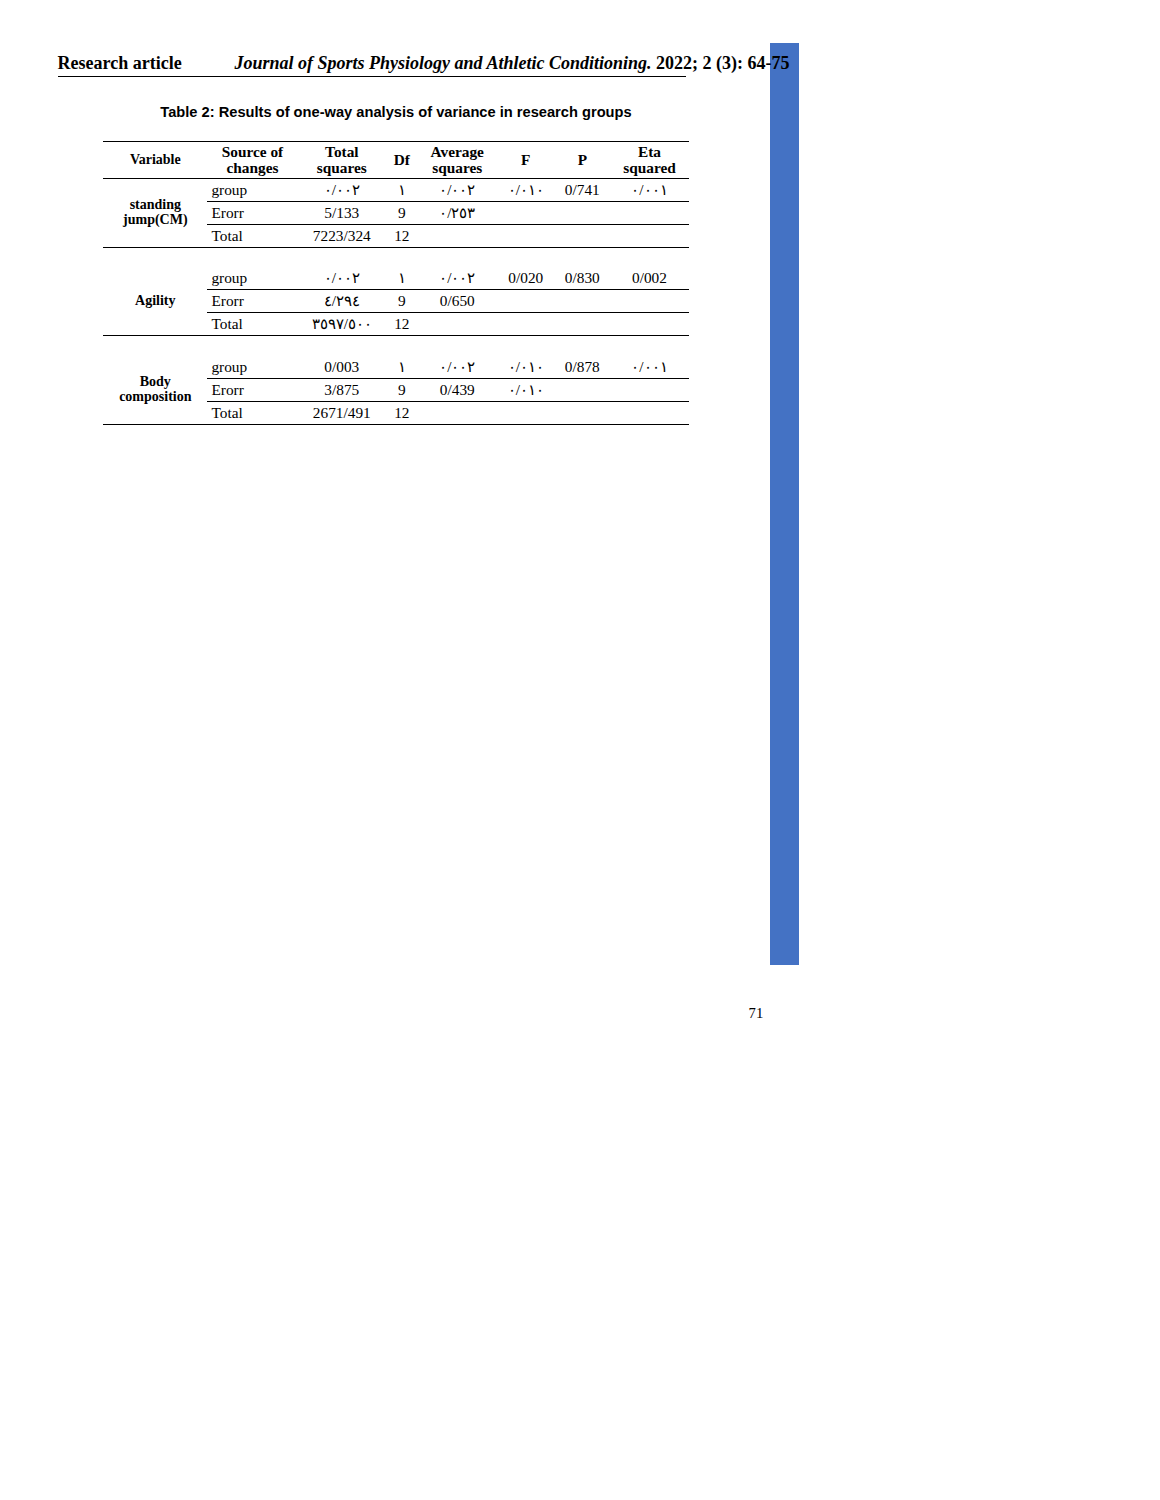Research article Journal of Sports Physiology and Athletic Conditioning. 2022; 2 (3): 64-75
Table 2: Results of one-way analysis of variance in research groups
| Variable | Source of changes | Total squares | Df | Average squares | F | P | Eta squared |
| --- | --- | --- | --- | --- | --- | --- | --- |
| standing jump(CM) | group | ٠/٠٠٢ | ١ | ٠/٠٠٢ | ٠/٠١٠ | 0/741 | ٠/٠٠١ |
| Erorr | 5/133 | 9 | ٠/٢٥٣ | | | |
| Total | 7223/324 | 12 | | | | |
| Agility | group | ٠/٠٠٢ | ١ | ٠/٠٠٢ | 0/020 | 0/830 | 0/002 |
| Erorr | ٤/٢٩٤ | 9 | 0/650 | | | |
| Total | ٣٥٩٧/٥٠٠ | 12 | | | | |
| Body composition | group | 0/003 | ١ | ٠/٠٠٢ | ٠/٠١٠ | 0/878 | ٠/٠٠١ |
| Erorr | 3/875 | 9 | 0/439 | ٠/٠١٠ | | |
| Total | 2671/491 | 12 | | | | |
71